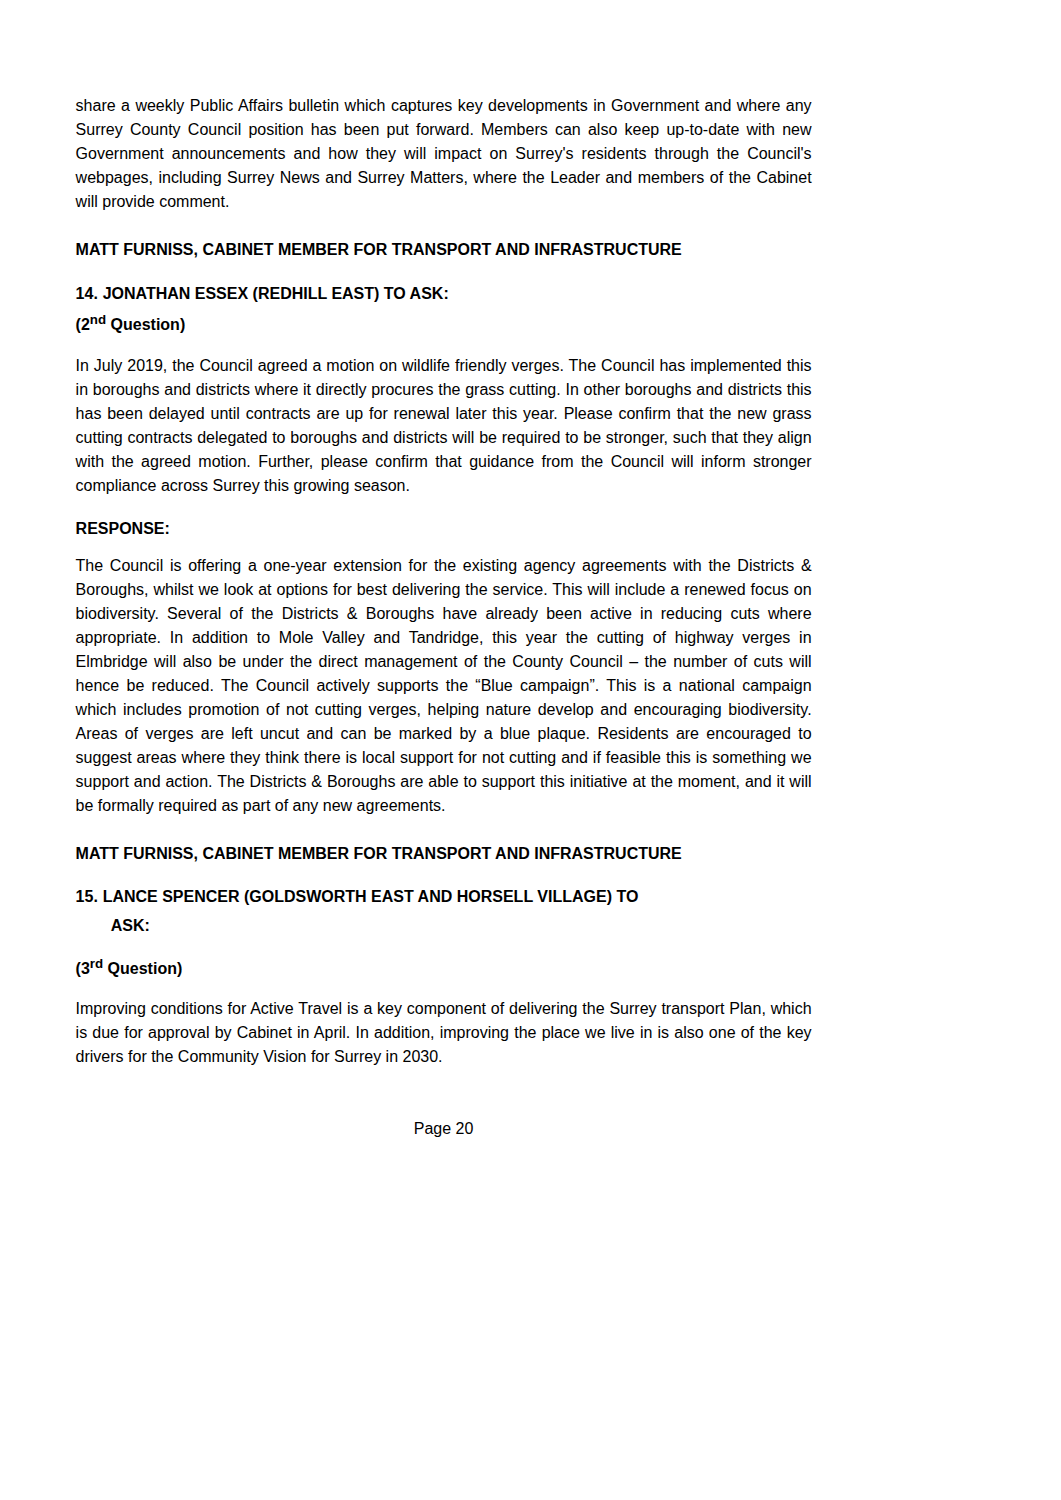share a weekly Public Affairs bulletin which captures key developments in Government and where any Surrey County Council position has been put forward. Members can also keep up-to-date with new Government announcements and how they will impact on Surrey's residents through the Council's webpages, including Surrey News and Surrey Matters, where the Leader and members of the Cabinet will provide comment.
Matt Furniss, Cabinet Member for Transport and Infrastructure
14. JONATHAN ESSEX (REDHILL EAST) TO ASK:
(2nd Question)
In July 2019, the Council agreed a motion on wildlife friendly verges. The Council has implemented this in boroughs and districts where it directly procures the grass cutting. In other boroughs and districts this has been delayed until contracts are up for renewal later this year. Please confirm that the new grass cutting contracts delegated to boroughs and districts will be required to be stronger, such that they align with the agreed motion. Further, please confirm that guidance from the Council will inform stronger compliance across Surrey this growing season.
RESPONSE:
The Council is offering a one-year extension for the existing agency agreements with the Districts & Boroughs, whilst we look at options for best delivering the service. This will include a renewed focus on biodiversity. Several of the Districts & Boroughs have already been active in reducing cuts where appropriate. In addition to Mole Valley and Tandridge, this year the cutting of highway verges in Elmbridge will also be under the direct management of the County Council – the number of cuts will hence be reduced. The Council actively supports the “Blue campaign”. This is a national campaign which includes promotion of not cutting verges, helping nature develop and encouraging biodiversity. Areas of verges are left uncut and can be marked by a blue plaque. Residents are encouraged to suggest areas where they think there is local support for not cutting and if feasible this is something we support and action. The Districts & Boroughs are able to support this initiative at the moment, and it will be formally required as part of any new agreements.
Matt Furniss, Cabinet Member for Transport and Infrastructure
15. LANCE SPENCER (GOLDSWORTH EAST AND HORSELL VILLAGE) TO
ASK:
(3rd Question)
Improving conditions for Active Travel is a key component of delivering the Surrey transport Plan, which is due for approval by Cabinet in April. In addition, improving the place we live in is also one of the key drivers for the Community Vision for Surrey in 2030.
Page 20